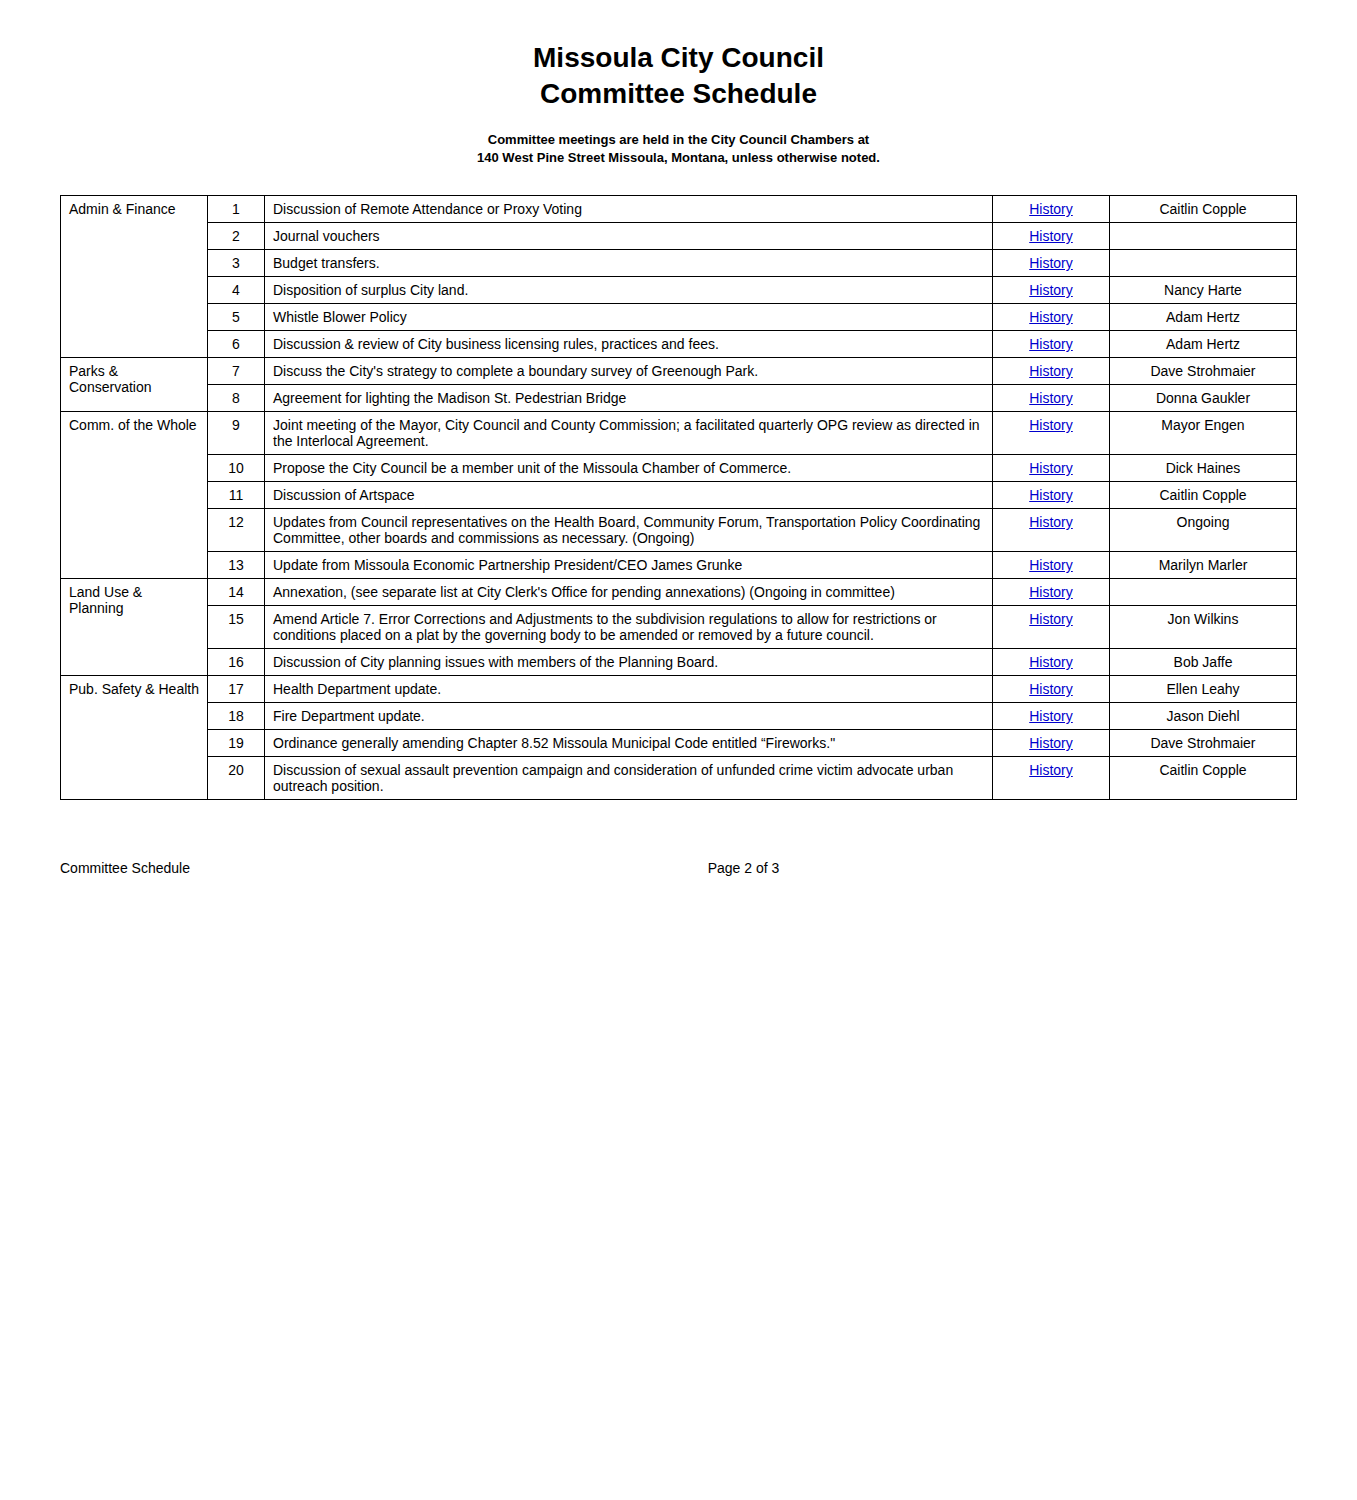Missoula City Council
Committee Schedule
Committee meetings are held in the City Council Chambers at
140 West Pine Street Missoula, Montana, unless otherwise noted.
| Admin & Finance | 1 | Discussion of Remote Attendance or Proxy Voting | History | Caitlin Copple |
| 2 | Journal vouchers | History | |
| 3 | Budget transfers. | History | |
| 4 | Disposition of surplus City land. | History | Nancy Harte |
| 5 | Whistle Blower Policy | History | Adam Hertz |
| 6 | Discussion & review of City business licensing rules, practices and fees. | History | Adam Hertz |
| Parks & Conservation | 7 | Discuss the City's strategy to complete a boundary survey of Greenough Park. | History | Dave Strohmaier |
| 8 | Agreement for lighting the Madison St. Pedestrian Bridge | History | Donna Gaukler |
| Comm. of the Whole | 9 | Joint meeting of the Mayor, City Council and County Commission; a facilitated quarterly OPG review as directed in the Interlocal Agreement. | History | Mayor Engen |
| 10 | Propose the City Council be a member unit of the Missoula Chamber of Commerce. | History | Dick Haines |
| 11 | Discussion of Artspace | History | Caitlin Copple |
| 12 | Updates from Council representatives on the Health Board, Community Forum, Transportation Policy Coordinating Committee, other boards and commissions as necessary. (Ongoing) | History | Ongoing |
| 13 | Update from Missoula Economic Partnership President/CEO James Grunke | History | Marilyn Marler |
| Land Use & Planning | 14 | Annexation, (see separate list at City Clerk's Office for pending annexations) (Ongoing in committee) | History | |
| 15 | Amend Article 7. Error Corrections and Adjustments to the subdivision regulations to allow for restrictions or conditions placed on a plat by the governing body to be amended or removed by a future council. | History | Jon Wilkins |
| 16 | Discussion of City planning issues with members of the Planning Board. | History | Bob Jaffe |
| Pub. Safety & Health | 17 | Health Department update. | History | Ellen Leahy |
| 18 | Fire Department update. | History | Jason Diehl |
| 19 | Ordinance generally amending Chapter 8.52 Missoula Municipal Code entitled “Fireworks." | History | Dave Strohmaier |
| 20 | Discussion of sexual assault prevention campaign and consideration of unfunded crime victim advocate urban outreach position. | History | Caitlin Copple |
Committee Schedule Page 2 of 3